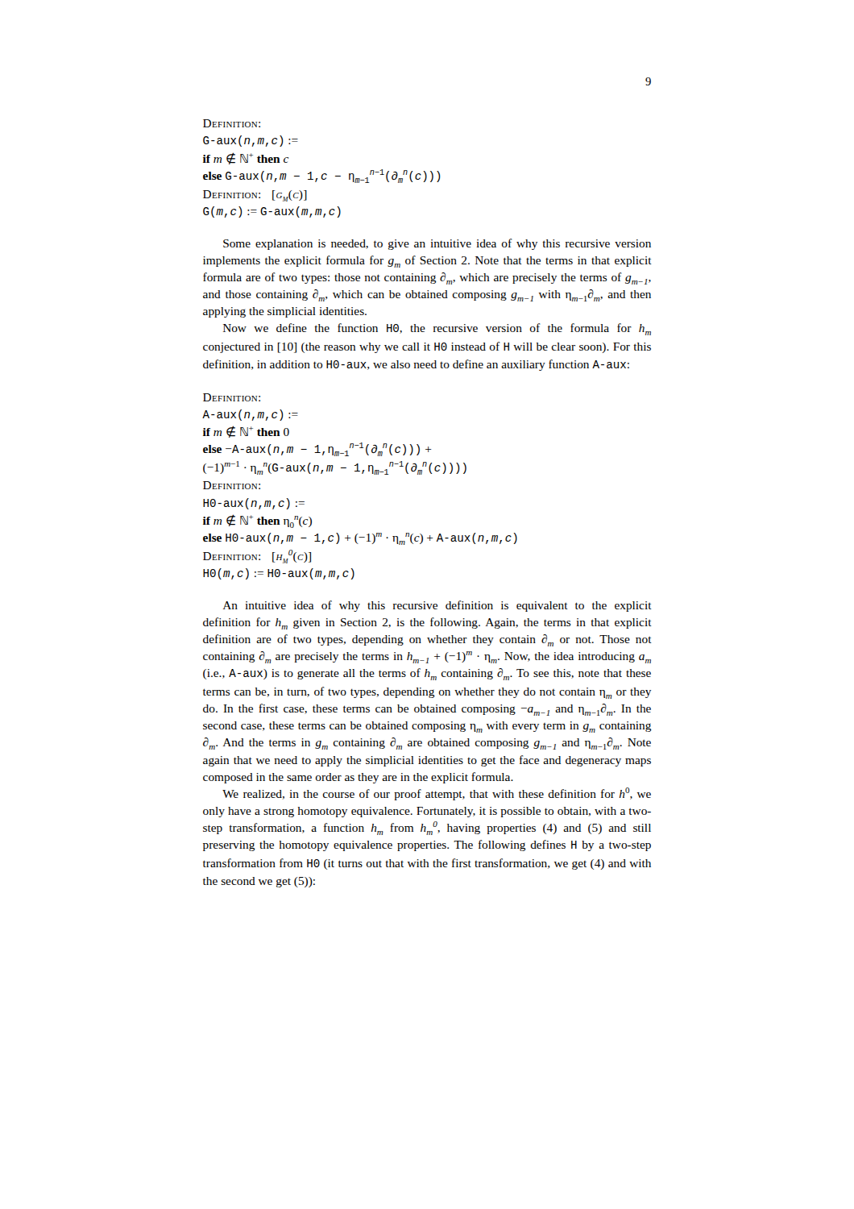9
Definition:
G-aux(n,m,c) :=
if m ∉ ℕ+ then c
else G-aux(n,m − 1,c − ηm−1n−1(∂mn(c)))
Definition: [gm(c)]
G(m,c) := G-aux(m,m,c)
Some explanation is needed, to give an intuitive idea of why this recursive version implements the explicit formula for gm of Section 2. Note that the terms in that explicit formula are of two types: those not containing ∂m, which are precisely the terms of gm−1, and those containing ∂m, which can be obtained composing gm−1 with ηm−1∂m, and then applying the simplicial identities.
Now we define the function H0, the recursive version of the formula for hm conjectured in [10] (the reason why we call it H0 instead of H will be clear soon). For this definition, in addition to H0-aux, we also need to define an auxiliary function A-aux:
Definition:
A-aux(n,m,c) :=
if m ∉ ℕ+ then 0
else −A-aux(n,m − 1,ηm−1n−1(∂mn(c))) +
(−1)m−1 · ηmn(G-aux(n,m − 1,ηm−1n−1(∂mn(c))))
Definition:
H0-aux(n,m,c) :=
if m ∉ ℕ+ then η0n(c)
else H0-aux(n,m − 1,c) + (−1)m · ηmn(c) + A-aux(n,m,c)
Definition: [hm0(c)]
H0(m,c) := H0-aux(m,m,c)
An intuitive idea of why this recursive definition is equivalent to the explicit definition for hm given in Section 2, is the following. Again, the terms in that explicit definition are of two types, depending on whether they contain ∂m or not. Those not containing ∂m are precisely the terms in hm−1 + (−1)m · ηm. Now, the idea introducing am (i.e., A-aux) is to generate all the terms of hm containing ∂m. To see this, note that these terms can be, in turn, of two types, depending on whether they do not contain ηm or they do. In the first case, these terms can be obtained composing −am−1 and ηm−1∂m. In the second case, these terms can be obtained composing ηm with every term in gm containing ∂m. And the terms in gm containing ∂m are obtained composing gm−1 and ηm−1∂m. Note again that we need to apply the simplicial identities to get the face and degeneracy maps composed in the same order as they are in the explicit formula.
We realized, in the course of our proof attempt, that with these definition for h0, we only have a strong homotopy equivalence. Fortunately, it is possible to obtain, with a two-step transformation, a function hm from hm0, having properties (4) and (5) and still preserving the homotopy equivalence properties. The following defines H by a two-step transformation from H0 (it turns out that with the first transformation, we get (4) and with the second we get (5)):